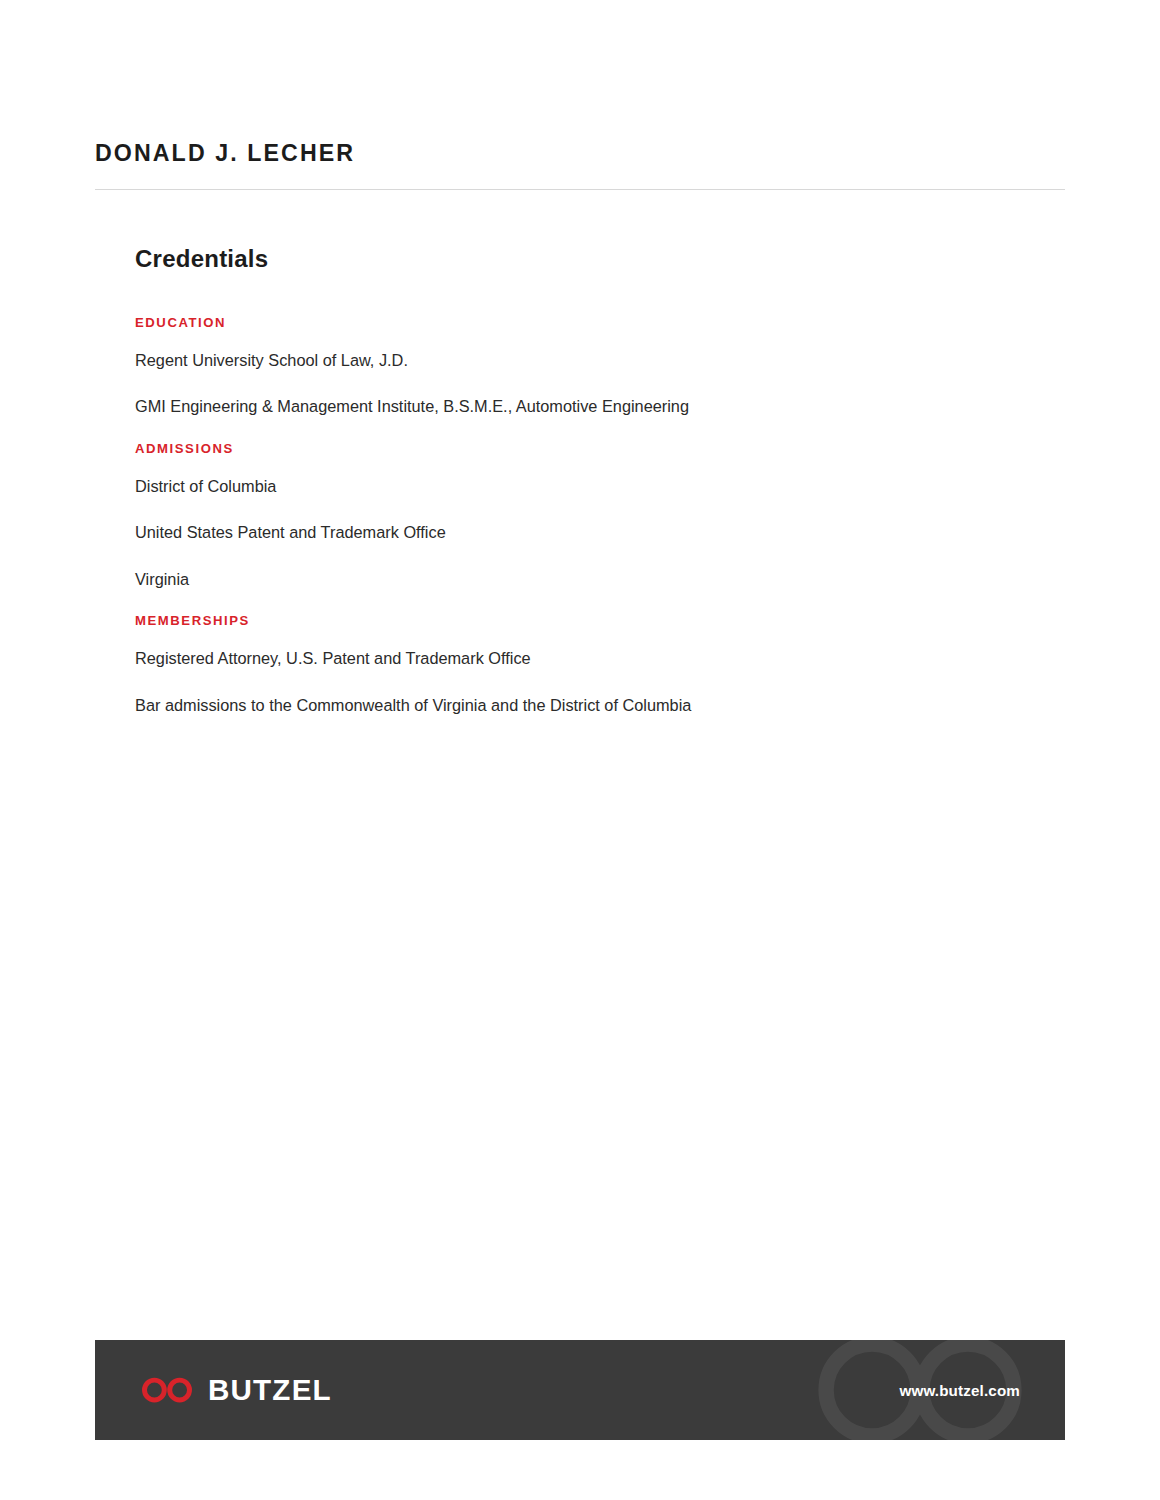Donald J. Lecher
Credentials
Education
Regent University School of Law, J.D.
GMI Engineering & Management Institute, B.S.M.E., Automotive Engineering
Admissions
District of Columbia
United States Patent and Trademark Office
Virginia
Memberships
Registered Attorney, U.S. Patent and Trademark Office
Bar admissions to the Commonwealth of Virginia and the District of Columbia
BUTZEL
www.butzel.com